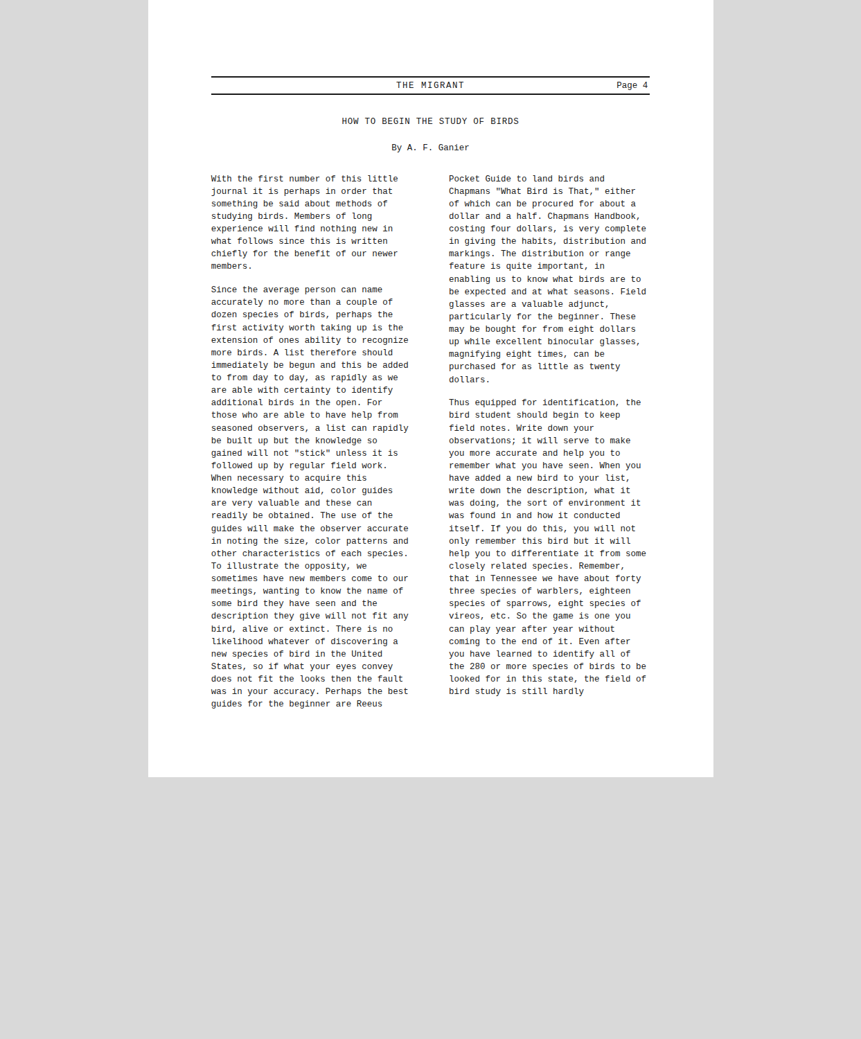THE MIGRANT Page 4
HOW TO BEGIN THE STUDY OF BIRDS
By A. F. Ganier
With the first number of this little journal it is perhaps in order that something be said about methods of studying birds. Members of long experience will find nothing new in what follows since this is written chiefly for the benefit of our newer members.
Since the average person can name accurately no more than a couple of dozen species of birds, perhaps the first activity worth taking up is the extension of ones ability to recognize more birds. A list therefore should immediately be begun and this be added to from day to day, as rapidly as we are able with certainty to identify additional birds in the open. For those who are able to have help from seasoned observers, a list can rapidly be built up but the knowledge so gained will not "stick" unless it is followed up by regular field work. When necessary to acquire this knowledge without aid, color guides are very valuable and these can readily be obtained. The use of the guides will make the observer accurate in noting the size, color patterns and other characteristics of each species. To illustrate the opposity, we sometimes have new members come to our meetings, wanting to know the name of some bird they have seen and the description they give will not fit any bird, alive or extinct. There is no likelihood whatever of discovering a new species of bird in the United States, so if what your eyes convey does not fit the looks then the fault was in your accuracy. Perhaps the best guides for the beginner are Reeus Pocket Guide to land birds and Chapmans "What Bird is That," either of which can be procured for about a dollar and a half. Chapmans Handbook, costing four dollars, is very complete in giving the habits, distribution and markings. The distribution or range feature is quite important, in enabling us to know what birds are to be expected and at what seasons. Field glasses are a valuable adjunct, particularly for the beginner. These may be bought for from eight dollars up while excellent binocular glasses, magnifying eight times, can be purchased for as little as twenty dollars.
Thus equipped for identification, the bird student should begin to keep field notes. Write down your observations; it will serve to make you more accurate and help you to remember what you have seen. When you have added a new bird to your list, write down the description, what it was doing, the sort of environment it was found in and how it conducted itself. If you do this, you will not only remember this bird but it will help you to differentiate it from some closely related species. Remember, that in Tennessee we have about forty three species of warblers, eighteen species of sparrows, eight species of vireos, etc. So the game is one you can play year after year without coming to the end of it. Even after you have learned to identify all of the 280 or more species of birds to be looked for in this state, the field of bird study is still hardly